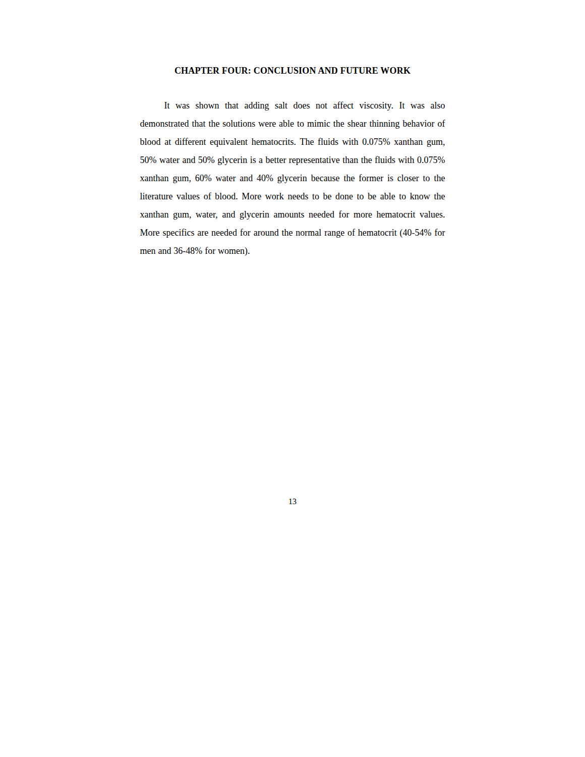CHAPTER FOUR: CONCLUSION AND FUTURE WORK
It was shown that adding salt does not affect viscosity. It was also demonstrated that the solutions were able to mimic the shear thinning behavior of blood at different equivalent hematocrits. The fluids with 0.075% xanthan gum, 50% water and 50% glycerin is a better representative than the fluids with 0.075% xanthan gum, 60% water and 40% glycerin because the former is closer to the literature values of blood. More work needs to be done to be able to know the xanthan gum, water, and glycerin amounts needed for more hematocrit values. More specifics are needed for around the normal range of hematocrit (40-54% for men and 36-48% for women).
13